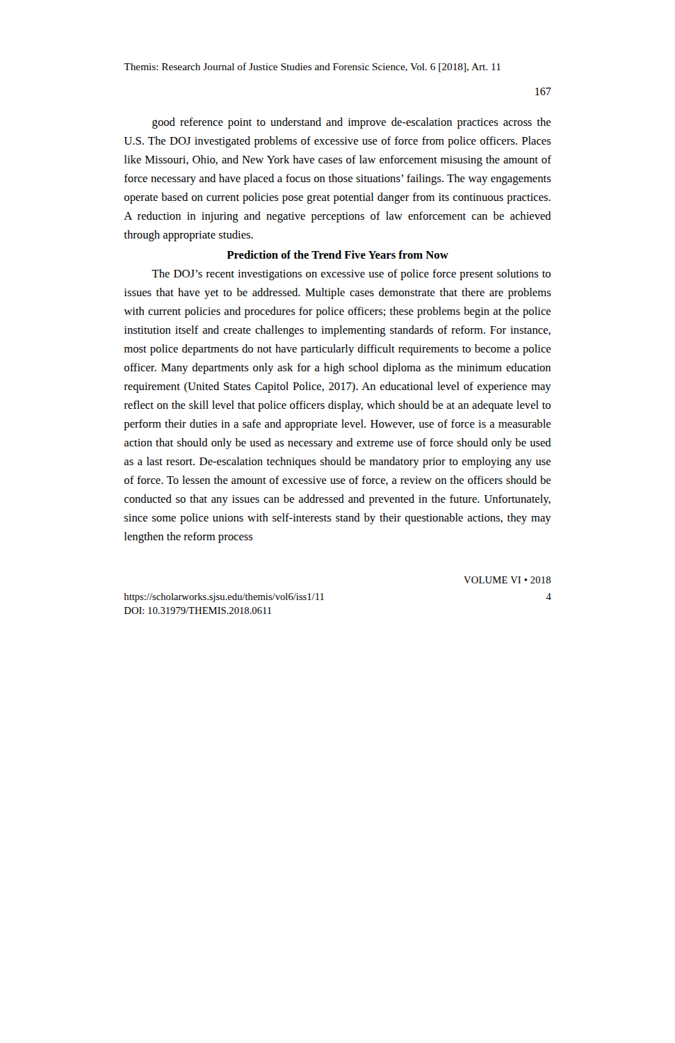Themis: Research Journal of Justice Studies and Forensic Science, Vol. 6 [2018], Art. 11
167
good reference point to understand and improve de-escalation practices across the U.S. The DOJ investigated problems of excessive use of force from police officers. Places like Missouri, Ohio, and New York have cases of law enforcement misusing the amount of force necessary and have placed a focus on those situations’ failings. The way engagements operate based on current policies pose great potential danger from its continuous practices. A reduction in injuring and negative perceptions of law enforcement can be achieved through appropriate studies.
Prediction of the Trend Five Years from Now
The DOJ’s recent investigations on excessive use of police force present solutions to issues that have yet to be addressed. Multiple cases demonstrate that there are problems with current policies and procedures for police officers; these problems begin at the police institution itself and create challenges to implementing standards of reform. For instance, most police departments do not have particularly difficult requirements to become a police officer. Many departments only ask for a high school diploma as the minimum education requirement (United States Capitol Police, 2017). An educational level of experience may reflect on the skill level that police officers display, which should be at an adequate level to perform their duties in a safe and appropriate level. However, use of force is a measurable action that should only be used as necessary and extreme use of force should only be used as a last resort. De-escalation techniques should be mandatory prior to employing any use of force. To lessen the amount of excessive use of force, a review on the officers should be conducted so that any issues can be addressed and prevented in the future. Unfortunately, since some police unions with self-interests stand by their questionable actions, they may lengthen the reform process
VOLUME VI • 2018
https://scholarworks.sjsu.edu/themis/vol6/iss1/11
DOI: 10.31979/THEMIS.2018.0611
4